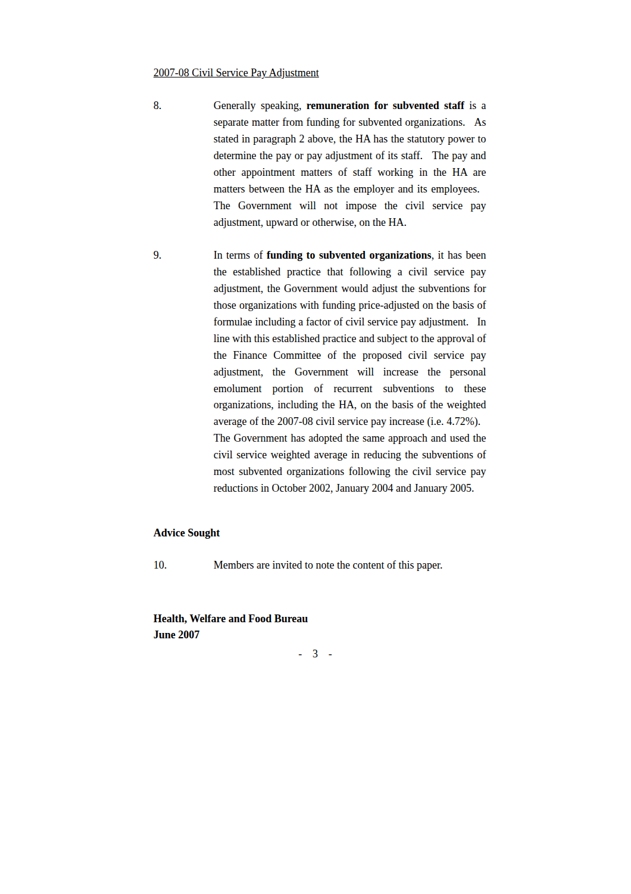2007-08 Civil Service Pay Adjustment
8. Generally speaking, remuneration for subvented staff is a separate matter from funding for subvented organizations. As stated in paragraph 2 above, the HA has the statutory power to determine the pay or pay adjustment of its staff. The pay and other appointment matters of staff working in the HA are matters between the HA as the employer and its employees. The Government will not impose the civil service pay adjustment, upward or otherwise, on the HA.
9. In terms of funding to subvented organizations, it has been the established practice that following a civil service pay adjustment, the Government would adjust the subventions for those organizations with funding price-adjusted on the basis of formulae including a factor of civil service pay adjustment. In line with this established practice and subject to the approval of the Finance Committee of the proposed civil service pay adjustment, the Government will increase the personal emolument portion of recurrent subventions to these organizations, including the HA, on the basis of the weighted average of the 2007-08 civil service pay increase (i.e. 4.72%). The Government has adopted the same approach and used the civil service weighted average in reducing the subventions of most subvented organizations following the civil service pay reductions in October 2002, January 2004 and January 2005.
Advice Sought
10. Members are invited to note the content of this paper.
Health, Welfare and Food Bureau
June 2007
- 3 -